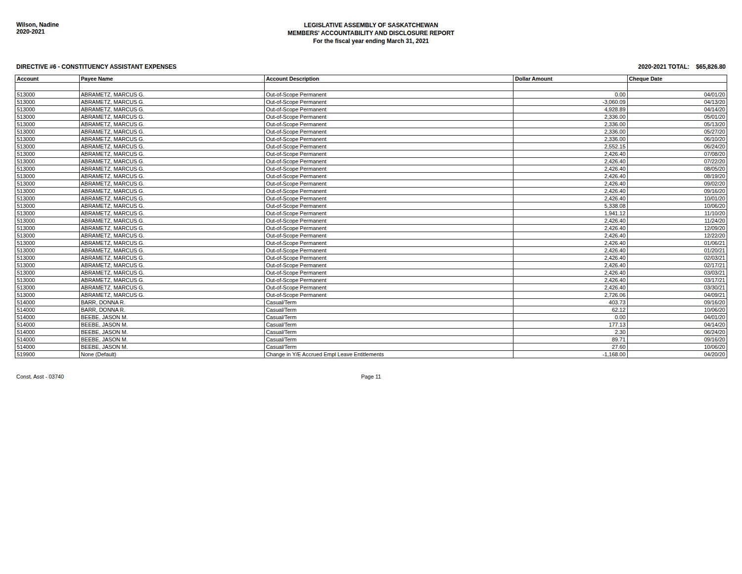| Wilson, Nadine 2020-2021 | LEGISLATIVE ASSEMBLY OF SASKATCHEWAN MEMBERS' ACCOUNTABILITY AND DISCLOSURE REPORT For the fiscal year ending March 31, 2021 | |
| DIRECTIVE #6 - CONSTITUENCY ASSISTANT EXPENSES | 2020-2021 TOTAL: $65,826.80 |
| Account | Payee Name | Account Description | Dollar Amount | Cheque Date |
| --- | --- | --- | --- | --- |
| 513000 | ABRAMETZ, MARCUS G. | Out-of-Scope Permanent | 0.00 | 04/01/20 |
| 513000 | ABRAMETZ, MARCUS G. | Out-of-Scope Permanent | -3,060.09 | 04/13/20 |
| 513000 | ABRAMETZ, MARCUS G. | Out-of-Scope Permanent | 4,928.89 | 04/14/20 |
| 513000 | ABRAMETZ, MARCUS G. | Out-of-Scope Permanent | 2,336.00 | 05/01/20 |
| 513000 | ABRAMETZ, MARCUS G. | Out-of-Scope Permanent | 2,336.00 | 05/13/20 |
| 513000 | ABRAMETZ, MARCUS G. | Out-of-Scope Permanent | 2,336.00 | 05/27/20 |
| 513000 | ABRAMETZ, MARCUS G. | Out-of-Scope Permanent | 2,336.00 | 06/10/20 |
| 513000 | ABRAMETZ, MARCUS G. | Out-of-Scope Permanent | 2,552.15 | 06/24/20 |
| 513000 | ABRAMETZ, MARCUS G. | Out-of-Scope Permanent | 2,426.40 | 07/08/20 |
| 513000 | ABRAMETZ, MARCUS G. | Out-of-Scope Permanent | 2,426.40 | 07/22/20 |
| 513000 | ABRAMETZ, MARCUS G. | Out-of-Scope Permanent | 2,426.40 | 08/05/20 |
| 513000 | ABRAMETZ, MARCUS G. | Out-of-Scope Permanent | 2,426.40 | 08/19/20 |
| 513000 | ABRAMETZ, MARCUS G. | Out-of-Scope Permanent | 2,426.40 | 09/02/20 |
| 513000 | ABRAMETZ, MARCUS G. | Out-of-Scope Permanent | 2,426.40 | 09/16/20 |
| 513000 | ABRAMETZ, MARCUS G. | Out-of-Scope Permanent | 2,426.40 | 10/01/20 |
| 513000 | ABRAMETZ, MARCUS G. | Out-of-Scope Permanent | 5,338.08 | 10/06/20 |
| 513000 | ABRAMETZ, MARCUS G. | Out-of-Scope Permanent | 1,941.12 | 11/10/20 |
| 513000 | ABRAMETZ, MARCUS G. | Out-of-Scope Permanent | 2,426.40 | 11/24/20 |
| 513000 | ABRAMETZ, MARCUS G. | Out-of-Scope Permanent | 2,426.40 | 12/09/20 |
| 513000 | ABRAMETZ, MARCUS G. | Out-of-Scope Permanent | 2,426.40 | 12/22/20 |
| 513000 | ABRAMETZ, MARCUS G. | Out-of-Scope Permanent | 2,426.40 | 01/06/21 |
| 513000 | ABRAMETZ, MARCUS G. | Out-of-Scope Permanent | 2,426.40 | 01/20/21 |
| 513000 | ABRAMETZ, MARCUS G. | Out-of-Scope Permanent | 2,426.40 | 02/03/21 |
| 513000 | ABRAMETZ, MARCUS G. | Out-of-Scope Permanent | 2,426.40 | 02/17/21 |
| 513000 | ABRAMETZ, MARCUS G. | Out-of-Scope Permanent | 2,426.40 | 03/03/21 |
| 513000 | ABRAMETZ, MARCUS G. | Out-of-Scope Permanent | 2,426.40 | 03/17/21 |
| 513000 | ABRAMETZ, MARCUS G. | Out-of-Scope Permanent | 2,426.40 | 03/30/21 |
| 513000 | ABRAMETZ, MARCUS G. | Out-of-Scope Permanent | 2,726.06 | 04/09/21 |
| 514000 | BARR, DONNA R. | Casual/Term | 403.73 | 09/16/20 |
| 514000 | BARR, DONNA R. | Casual/Term | 62.12 | 10/06/20 |
| 514000 | BEEBE, JASON M. | Casual/Term | 0.00 | 04/01/20 |
| 514000 | BEEBE, JASON M. | Casual/Term | 177.13 | 04/14/20 |
| 514000 | BEEBE, JASON M. | Casual/Term | 2.30 | 06/24/20 |
| 514000 | BEEBE, JASON M. | Casual/Term | 89.71 | 09/16/20 |
| 514000 | BEEBE, JASON M. | Casual/Term | 27.60 | 10/06/20 |
| 519900 | None (Default) | Change in Y/E Accrued Empl Leave Entitlements | -1,168.00 | 04/20/20 |
| Const. Asst - 03740 | Page 11 | |